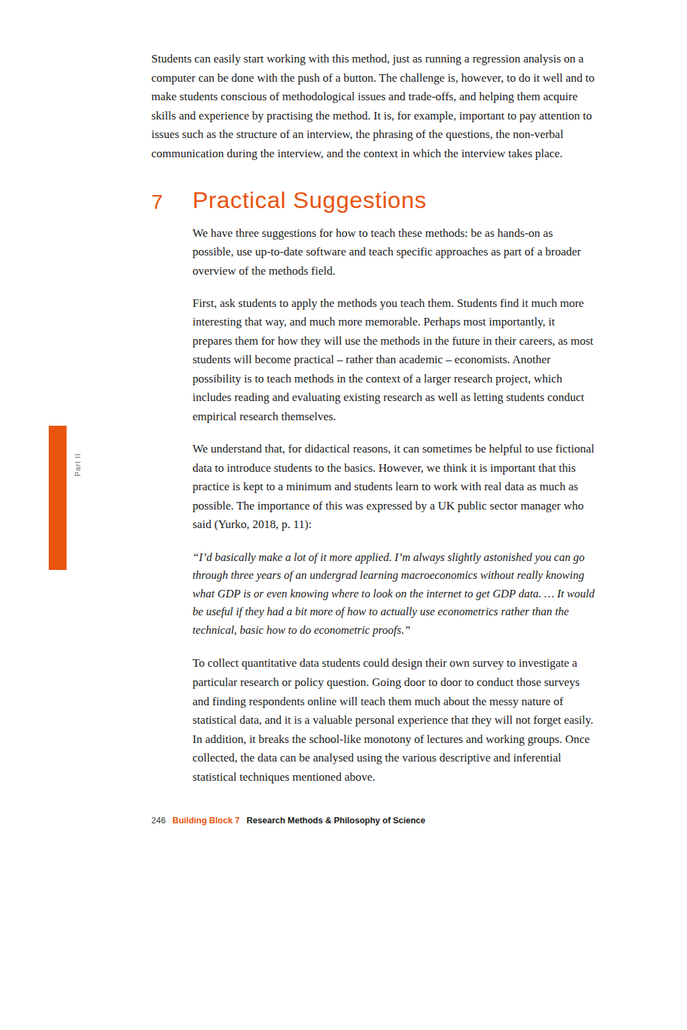Part II
Students can easily start working with this method, just as running a regression analysis on a computer can be done with the push of a button. The challenge is, however, to do it well and to make students conscious of methodological issues and trade-offs, and helping them acquire skills and experience by practising the method. It is, for example, important to pay attention to issues such as the structure of an interview, the phrasing of the questions, the non-verbal communication during the interview, and the context in which the interview takes place.
7
Practical Suggestions
We have three suggestions for how to teach these methods: be as hands-on as possible, use up-to-date software and teach specific approaches as part of a broader overview of the methods field.
First, ask students to apply the methods you teach them. Students find it much more interesting that way, and much more memorable. Perhaps most importantly, it prepares them for how they will use the methods in the future in their careers, as most students will become practical – rather than academic – economists. Another possibility is to teach methods in the context of a larger research project, which includes reading and evaluating existing research as well as letting students conduct empirical research themselves.
We understand that, for didactical reasons, it can sometimes be helpful to use fictional data to introduce students to the basics. However, we think it is important that this practice is kept to a minimum and students learn to work with real data as much as possible. The importance of this was expressed by a UK public sector manager who said (Yurko, 2018, p. 11):
“I’d basically make a lot of it more applied. I’m always slightly astonished you can go through three years of an undergrad learning macroeconomics without really knowing what GDP is or even knowing where to look on the internet to get GDP data. … It would be useful if they had a bit more of how to actually use econometrics rather than the technical, basic how to do econometric proofs.”
To collect quantitative data students could design their own survey to investigate a particular research or policy question. Going door to door to conduct those surveys and finding respondents online will teach them much about the messy nature of statistical data, and it is a valuable personal experience that they will not forget easily. In addition, it breaks the school-like monotony of lectures and working groups. Once collected, the data can be analysed using the various descriptive and inferential statistical techniques mentioned above.
246 Building Block 7 Research Methods & Philosophy of Science